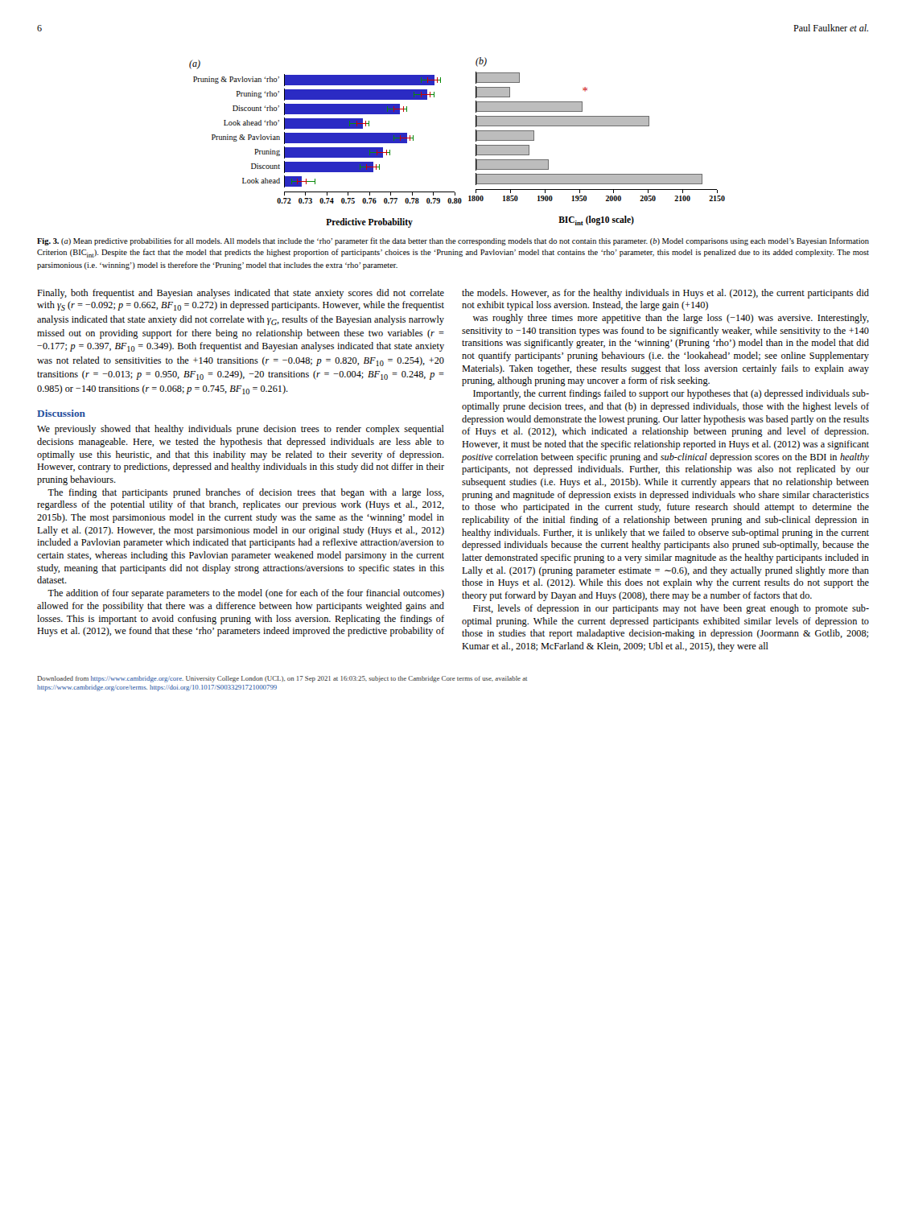6 Paul Faulkner et al.
(a)
Pruning & Pavlovian ‘rho’
Pruning ‘rho’
Discount ‘rho’
Look ahead ‘rho’
Pruning & Pavlovian
Pruning
Discount
Look ahead
0.72 0.73 0.74 0.75 0.76 0.77 0.78 0.79 0.80
Predictive Probability
(b)
*
1800 1850 1900 1950 2000 2050 2100 2150
BICint (log10 scale)
Fig. 3. (a) Mean predictive probabilities for all models. All models that include the ‘rho’ parameter fit the data better than the corresponding models that do not contain this parameter. (b) Model comparisons using each model’s Bayesian Information Criterion (BICint). Despite the fact that the model that predicts the highest proportion of participants’ choices is the ‘Pruning and Pavlovian’ model that contains the ‘rho’ parameter, this model is penalized due to its added complexity. The most parsimonious (i.e. ‘winning’) model is therefore the ‘Pruning’ model that includes the extra ‘rho’ parameter.
Finally, both frequentist and Bayesian analyses indicated that state anxiety scores did not correlate with γS (r = −0.092; p = 0.662, BF10 = 0.272) in depressed participants. However, while the frequentist analysis indicated that state anxiety did not correlate with γG, results of the Bayesian analysis narrowly missed out on providing support for there being no relationship between these two variables (r = −0.177; p = 0.397, BF10 = 0.349). Both frequentist and Bayesian analyses indicated that state anxiety was not related to sensitivities to the +140 transitions (r = −0.048; p = 0.820, BF10 = 0.254), +20 transitions (r = −0.013; p = 0.950, BF10 = 0.249), −20 transitions (r = −0.004; BF10 = 0.248, p = 0.985) or −140 transitions (r = 0.068; p = 0.745, BF10 = 0.261).
Discussion
We previously showed that healthy individuals prune decision trees to render complex sequential decisions manageable. Here, we tested the hypothesis that depressed individuals are less able to optimally use this heuristic, and that this inability may be related to their severity of depression. However, contrary to predictions, depressed and healthy individuals in this study did not differ in their pruning behaviours.
The finding that participants pruned branches of decision trees that began with a large loss, regardless of the potential utility of that branch, replicates our previous work (Huys et al., 2012, 2015b). The most parsimonious model in the current study was the same as the ‘winning’ model in Lally et al. (2017). However, the most parsimonious model in our original study (Huys et al., 2012) included a Pavlovian parameter which indicated that participants had a reflexive attraction/aversion to certain states, whereas including this Pavlovian parameter weakened model parsimony in the current study, meaning that participants did not display strong attractions/aversions to specific states in this dataset.
The addition of four separate parameters to the model (one for each of the four financial outcomes) allowed for the possibility that there was a difference between how participants weighted gains and losses. This is important to avoid confusing pruning with loss aversion. Replicating the findings of Huys et al. (2012), we found that these ‘rho’ parameters indeed improved the predictive probability of the models. However, as for the healthy individuals in Huys et al. (2012), the current participants did not exhibit typical loss aversion. Instead, the large gain (+140)
was roughly three times more appetitive than the large loss (−140) was aversive. Interestingly, sensitivity to −140 transition types was found to be significantly weaker, while sensitivity to the +140 transitions was significantly greater, in the ‘winning’ (Pruning ‘rho’) model than in the model that did not quantify participants’ pruning behaviours (i.e. the ‘lookahead’ model; see online Supplementary Materials). Taken together, these results suggest that loss aversion certainly fails to explain away pruning, although pruning may uncover a form of risk seeking.
Importantly, the current findings failed to support our hypotheses that (a) depressed individuals sub-optimally prune decision trees, and that (b) in depressed individuals, those with the highest levels of depression would demonstrate the lowest pruning. Our latter hypothesis was based partly on the results of Huys et al. (2012), which indicated a relationship between pruning and level of depression. However, it must be noted that the specific relationship reported in Huys et al. (2012) was a significant positive correlation between specific pruning and sub-clinical depression scores on the BDI in healthy participants, not depressed individuals. Further, this relationship was also not replicated by our subsequent studies (i.e. Huys et al., 2015b). While it currently appears that no relationship between pruning and magnitude of depression exists in depressed individuals who share similar characteristics to those who participated in the current study, future research should attempt to determine the replicability of the initial finding of a relationship between pruning and sub-clinical depression in healthy individuals. Further, it is unlikely that we failed to observe sub-optimal pruning in the current depressed individuals because the current healthy participants also pruned sub-optimally, because the latter demonstrated specific pruning to a very similar magnitude as the healthy participants included in Lally et al. (2017) (pruning parameter estimate = ∼0.6), and they actually pruned slightly more than those in Huys et al. (2012). While this does not explain why the current results do not support the theory put forward by Dayan and Huys (2008), there may be a number of factors that do.
First, levels of depression in our participants may not have been great enough to promote sub-optimal pruning. While the current depressed participants exhibited similar levels of depression to those in studies that report maladaptive decision-making in depression (Joormann & Gotlib, 2008; Kumar et al., 2018; McFarland & Klein, 2009; Ubl et al., 2015), they were all
Downloaded from https://www.cambridge.org/core. University College London (UCL), on 17 Sep 2021 at 16:03:25, subject to the Cambridge Core terms of use, available at
https://www.cambridge.org/core/terms. https://doi.org/10.1017/S0033291721000799